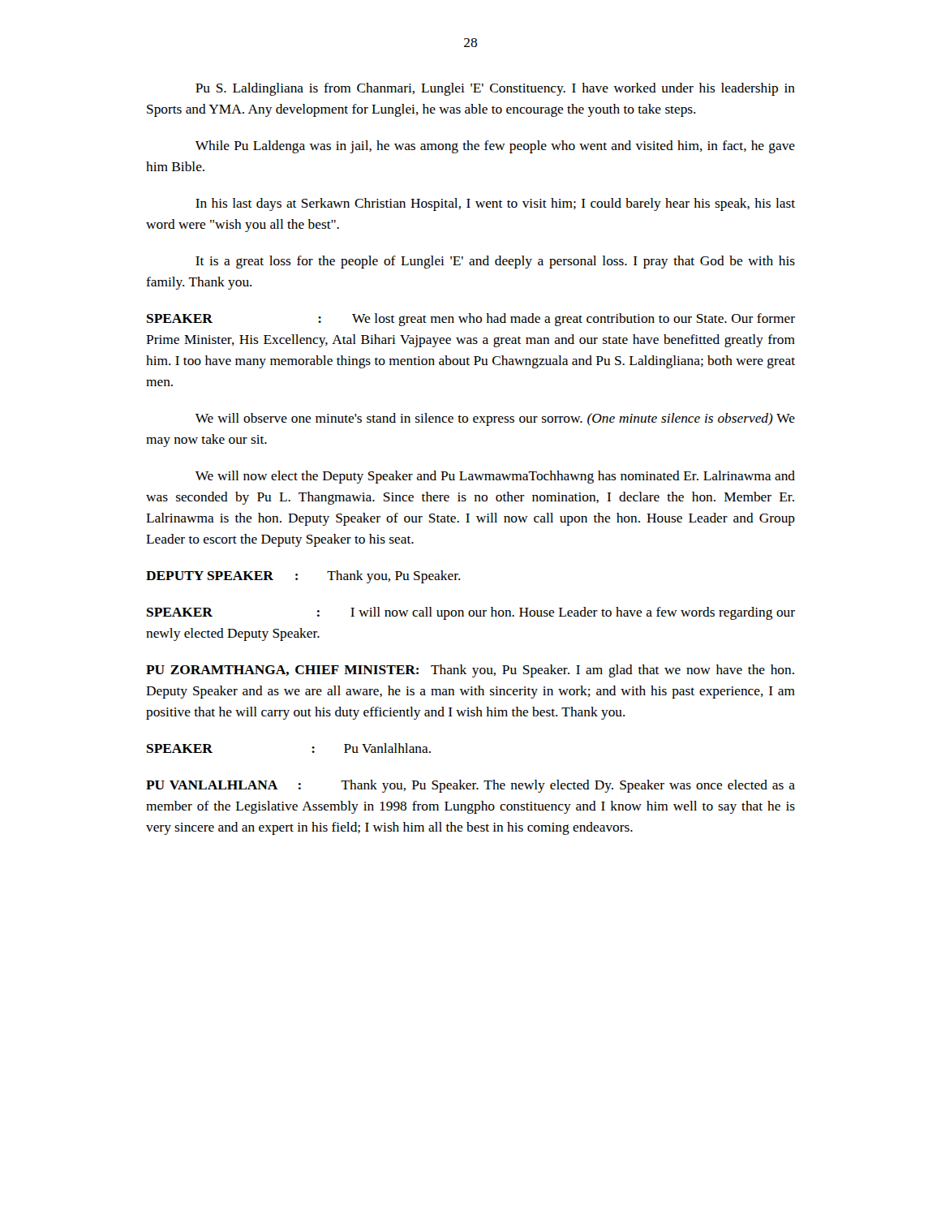28
Pu S. Laldingliana is from Chanmari, Lunglei 'E' Constituency. I have worked under his leadership in Sports and YMA. Any development for Lunglei, he was able to encourage the youth to take steps.
While Pu Laldenga was in jail, he was among the few people who went and visited him, in fact, he gave him Bible.
In his last days at Serkawn Christian Hospital, I went to visit him; I could barely hear his speak, his last word were "wish you all the best".
It is a great loss for the people of Lunglei 'E' and deeply a personal loss. I pray that God be with his family. Thank you.
SPEAKER : We lost great men who had made a great contribution to our State. Our former Prime Minister, His Excellency, Atal Bihari Vajpayee was a great man and our state have benefitted greatly from him. I too have many memorable things to mention about Pu Chawngzuala and Pu S. Laldingliana; both were great men.
We will observe one minute's stand in silence to express our sorrow. (One minute silence is observed) We may now take our sit.
We will now elect the Deputy Speaker and Pu LawmawmaTochhawng has nominated Er. Lalrinawma and was seconded by Pu L. Thangmawia. Since there is no other nomination, I declare the hon. Member Er. Lalrinawma is the hon. Deputy Speaker of our State. I will now call upon the hon. House Leader and Group Leader to escort the Deputy Speaker to his seat.
DEPUTY SPEAKER : Thank you, Pu Speaker.
SPEAKER : I will now call upon our hon. House Leader to have a few words regarding our newly elected Deputy Speaker.
PU ZORAMTHANGA, CHIEF MINISTER: Thank you, Pu Speaker. I am glad that we now have the hon. Deputy Speaker and as we are all aware, he is a man with sincerity in work; and with his past experience, I am positive that he will carry out his duty efficiently and I wish him the best. Thank you.
SPEAKER : Pu Vanlalhlana.
PU VANLALHLANA : Thank you, Pu Speaker. The newly elected Dy. Speaker was once elected as a member of the Legislative Assembly in 1998 from Lungpho constituency and I know him well to say that he is very sincere and an expert in his field; I wish him all the best in his coming endeavors.